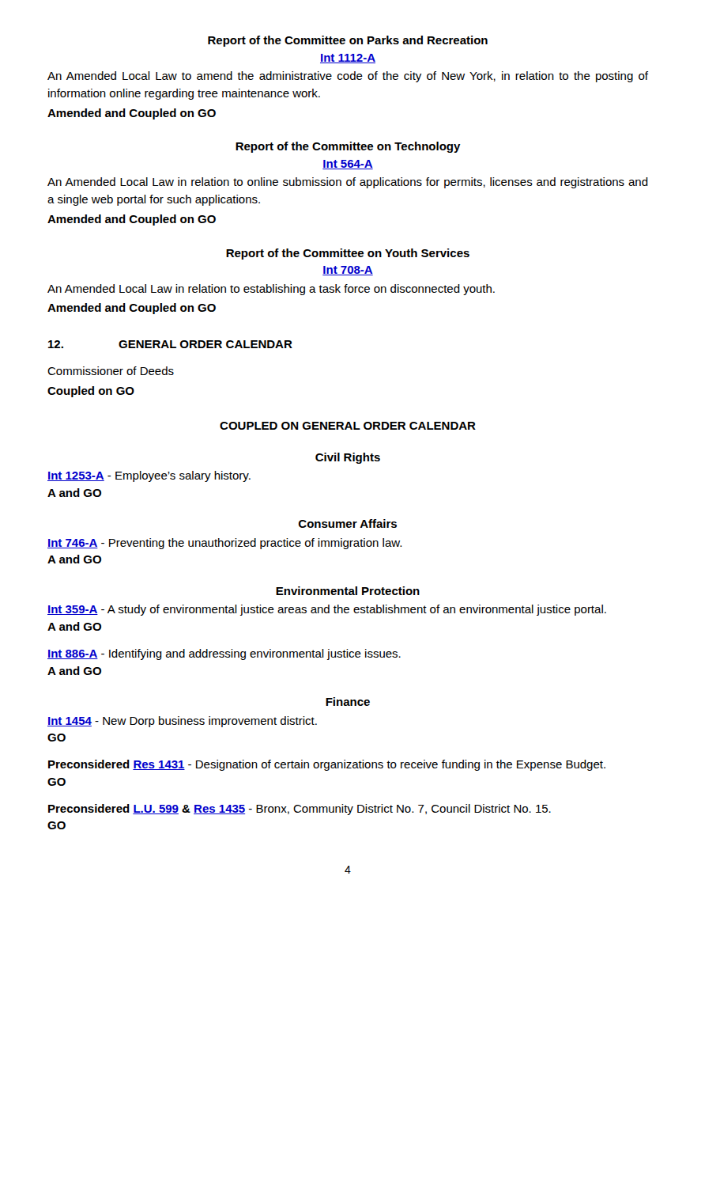Report of the Committee on Parks and Recreation
Int 1112-A
An Amended Local Law to amend the administrative code of the city of New York, in relation to the posting of information online regarding tree maintenance work.
Amended and Coupled on GO
Report of the Committee on Technology
Int 564-A
An Amended Local Law in relation to online submission of applications for permits, licenses and registrations and a single web portal for such applications.
Amended and Coupled on GO
Report of the Committee on Youth Services
Int 708-A
An Amended Local Law in relation to establishing a task force on disconnected youth.
Amended and Coupled on GO
12. GENERAL ORDER CALENDAR
Commissioner of Deeds
Coupled on GO
COUPLED ON GENERAL ORDER CALENDAR
Civil Rights
Int 1253-A - Employee’s salary history.
A and GO
Consumer Affairs
Int 746-A - Preventing the unauthorized practice of immigration law.
A and GO
Environmental Protection
Int 359-A - A study of environmental justice areas and the establishment of an environmental justice portal.
A and GO
Int 886-A - Identifying and addressing environmental justice issues.
A and GO
Finance
Int 1454 - New Dorp business improvement district.
GO
Preconsidered Res 1431 - Designation of certain organizations to receive funding in the Expense Budget.
GO
Preconsidered L.U. 599 & Res 1435 - Bronx, Community District No. 7, Council District No. 15.
GO
4